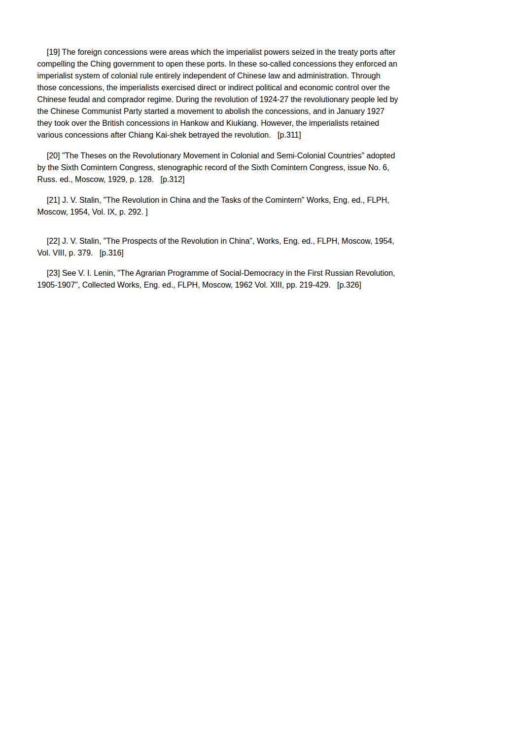[19] The foreign concessions were areas which the imperialist powers seized in the treaty ports after compelling the Ching government to open these ports. In these so-called concessions they enforced an imperialist system of colonial rule entirely independent of Chinese law and administration. Through those concessions, the imperialists exercised direct or indirect political and economic control over the Chinese feudal and comprador regime. During the revolution of 1924-27 the revolutionary people led by the Chinese Communist Party started a movement to abolish the concessions, and in January 1927 they took over the British concessions in Hankow and Kiukiang. However, the imperialists retained various concessions after Chiang Kai-shek betrayed the revolution. [p.311]
[20] "The Theses on the Revolutionary Movement in Colonial and Semi-Colonial Countries" adopted by the Sixth Comintern Congress, stenographic record of the Sixth Comintern Congress, issue No. 6, Russ. ed., Moscow, 1929, p. 128. [p.312]
[21] J. V. Stalin, "The Revolution in China and the Tasks of the Comintern" Works, Eng. ed., FLPH, Moscow, 1954, Vol. IX, p. 292. ]
[22] J. V. Stalin, "The Prospects of the Revolution in China", Works, Eng. ed., FLPH, Moscow, 1954, Vol. VIII, p. 379. [p.316]
[23] See V. I. Lenin, "The Agrarian Programme of Social-Democracy in the First Russian Revolution, 1905-1907", Collected Works, Eng. ed., FLPH, Moscow, 1962 Vol. XIII, pp. 219-429. [p.326]